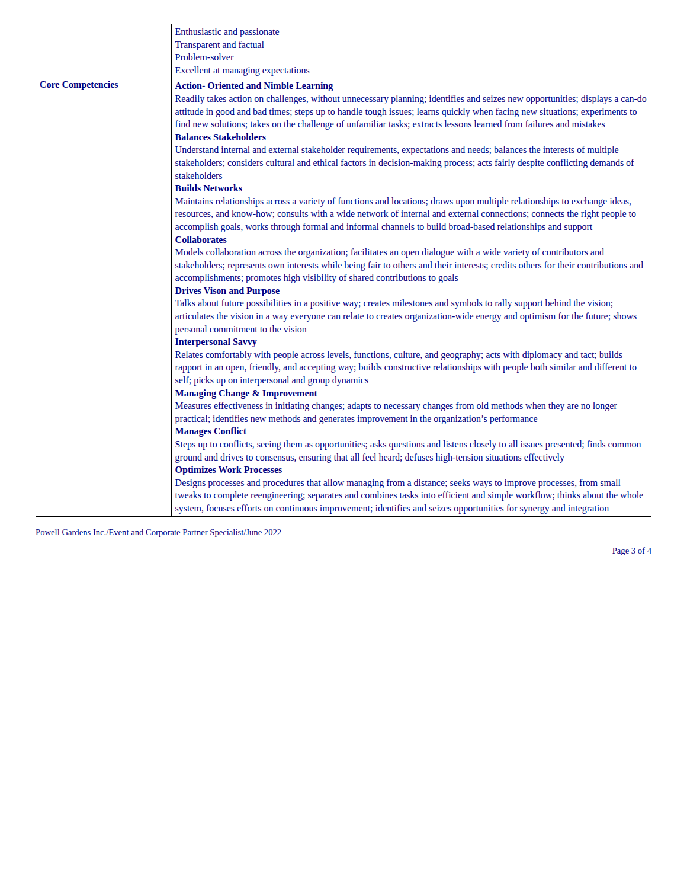| | Enthusiastic and passionate Transparent and factual Problem-solver Excellent at managing expectations |
| Core Competencies | Action- Oriented and Nimble Learning Readily takes action on challenges, without unnecessary planning; identifies and seizes new opportunities; displays a can-do attitude in good and bad times; steps up to handle tough issues; learns quickly when facing new situations; experiments to find new solutions; takes on the challenge of unfamiliar tasks; extracts lessons learned from failures and mistakes Balances Stakeholders Understand internal and external stakeholder requirements, expectations and needs; balances the interests of multiple stakeholders; considers cultural and ethical factors in decision-making process; acts fairly despite conflicting demands of stakeholders Builds Networks Maintains relationships across a variety of functions and locations; draws upon multiple relationships to exchange ideas, resources, and know-how; consults with a wide network of internal and external connections; connects the right people to accomplish goals, works through formal and informal channels to build broad-based relationships and support Collaborates Models collaboration across the organization; facilitates an open dialogue with a wide variety of contributors and stakeholders; represents own interests while being fair to others and their interests; credits others for their contributions and accomplishments; promotes high visibility of shared contributions to goals Drives Vison and Purpose Talks about future possibilities in a positive way; creates milestones and symbols to rally support behind the vision; articulates the vision in a way everyone can relate to creates organization-wide energy and optimism for the future; shows personal commitment to the vision Interpersonal Savvy Relates comfortably with people across levels, functions, culture, and geography; acts with diplomacy and tact; builds rapport in an open, friendly, and accepting way; builds constructive relationships with people both similar and different to self; picks up on interpersonal and group dynamics Managing Change & Improvement Measures effectiveness in initiating changes; adapts to necessary changes from old methods when they are no longer practical; identifies new methods and generates improvement in the organization’s performance Manages Conflict Steps up to conflicts, seeing them as opportunities; asks questions and listens closely to all issues presented; finds common ground and drives to consensus, ensuring that all feel heard; defuses high-tension situations effectively Optimizes Work Processes Designs processes and procedures that allow managing from a distance; seeks ways to improve processes, from small tweaks to complete reengineering; separates and combines tasks into efficient and simple workflow; thinks about the whole system, focuses efforts on continuous improvement; identifies and seizes opportunities for synergy and integration |
Powell Gardens Inc./Event and Corporate Partner Specialist/June 2022
Page 3 of 4